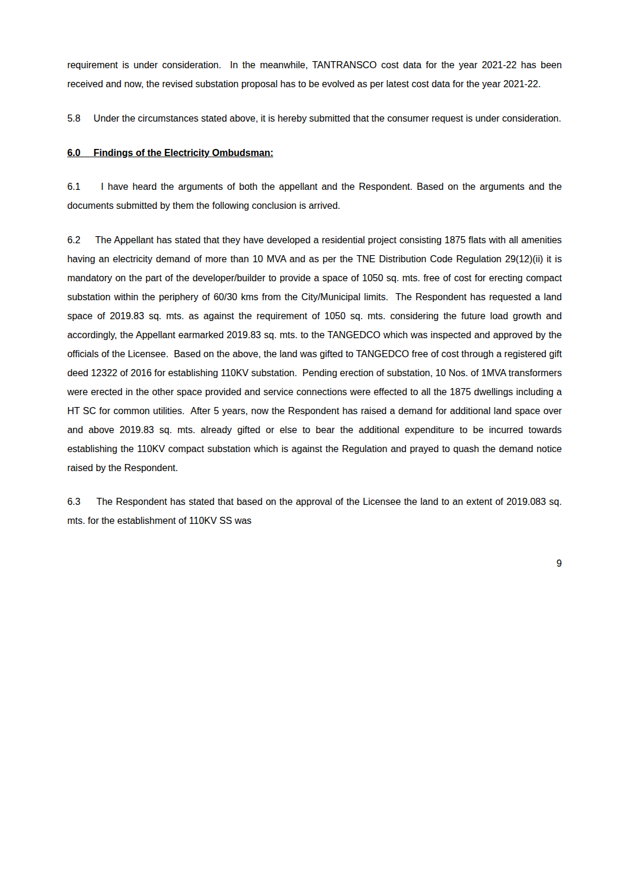requirement is under consideration. In the meanwhile, TANTRANSCO cost data for the year 2021-22 has been received and now, the revised substation proposal has to be evolved as per latest cost data for the year 2021-22.
5.8 Under the circumstances stated above, it is hereby submitted that the consumer request is under consideration.
6.0 Findings of the Electricity Ombudsman:
6.1 I have heard the arguments of both the appellant and the Respondent. Based on the arguments and the documents submitted by them the following conclusion is arrived.
6.2 The Appellant has stated that they have developed a residential project consisting 1875 flats with all amenities having an electricity demand of more than 10 MVA and as per the TNE Distribution Code Regulation 29(12)(ii) it is mandatory on the part of the developer/builder to provide a space of 1050 sq. mts. free of cost for erecting compact substation within the periphery of 60/30 kms from the City/Municipal limits. The Respondent has requested a land space of 2019.83 sq. mts. as against the requirement of 1050 sq. mts. considering the future load growth and accordingly, the Appellant earmarked 2019.83 sq. mts. to the TANGEDCO which was inspected and approved by the officials of the Licensee. Based on the above, the land was gifted to TANGEDCO free of cost through a registered gift deed 12322 of 2016 for establishing 110KV substation. Pending erection of substation, 10 Nos. of 1MVA transformers were erected in the other space provided and service connections were effected to all the 1875 dwellings including a HT SC for common utilities. After 5 years, now the Respondent has raised a demand for additional land space over and above 2019.83 sq. mts. already gifted or else to bear the additional expenditure to be incurred towards establishing the 110KV compact substation which is against the Regulation and prayed to quash the demand notice raised by the Respondent.
6.3 The Respondent has stated that based on the approval of the Licensee the land to an extent of 2019.083 sq. mts. for the establishment of 110KV SS was
9